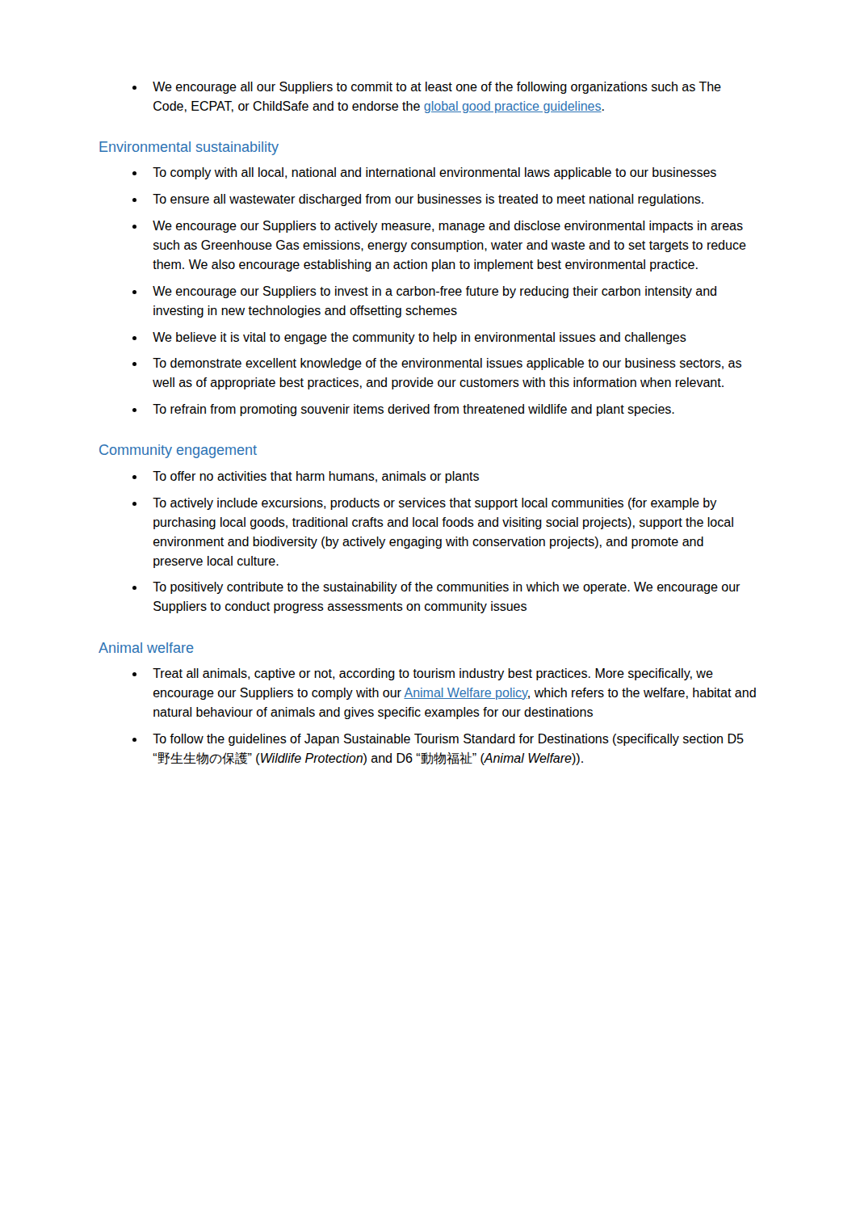We encourage all our Suppliers to commit to at least one of the following organizations such as The Code, ECPAT, or ChildSafe and to endorse the global good practice guidelines.
Environmental sustainability
To comply with all local, national and international environmental laws applicable to our businesses
To ensure all wastewater discharged from our businesses is treated to meet national regulations.
We encourage our Suppliers to actively measure, manage and disclose environmental impacts in areas such as Greenhouse Gas emissions, energy consumption, water and waste and to set targets to reduce them. We also encourage establishing an action plan to implement best environmental practice.
We encourage our Suppliers to invest in a carbon-free future by reducing their carbon intensity and investing in new technologies and offsetting schemes
We believe it is vital to engage the community to help in environmental issues and challenges
To demonstrate excellent knowledge of the environmental issues applicable to our business sectors, as well as of appropriate best practices, and provide our customers with this information when relevant.
To refrain from promoting souvenir items derived from threatened wildlife and plant species.
Community engagement
To offer no activities that harm humans, animals or plants
To actively include excursions, products or services that support local communities (for example by purchasing local goods, traditional crafts and local foods and visiting social projects), support the local environment and biodiversity (by actively engaging with conservation projects), and promote and preserve local culture.
To positively contribute to the sustainability of the communities in which we operate. We encourage our Suppliers to conduct progress assessments on community issues
Animal welfare
Treat all animals, captive or not, according to tourism industry best practices. More specifically, we encourage our Suppliers to comply with our Animal Welfare policy, which refers to the welfare, habitat and natural behaviour of animals and gives specific examples for our destinations
To follow the guidelines of Japan Sustainable Tourism Standard for Destinations (specifically section D5 “野生生物の保護” (Wildlife Protection) and D6 “動物福祉” (Animal Welfare)).